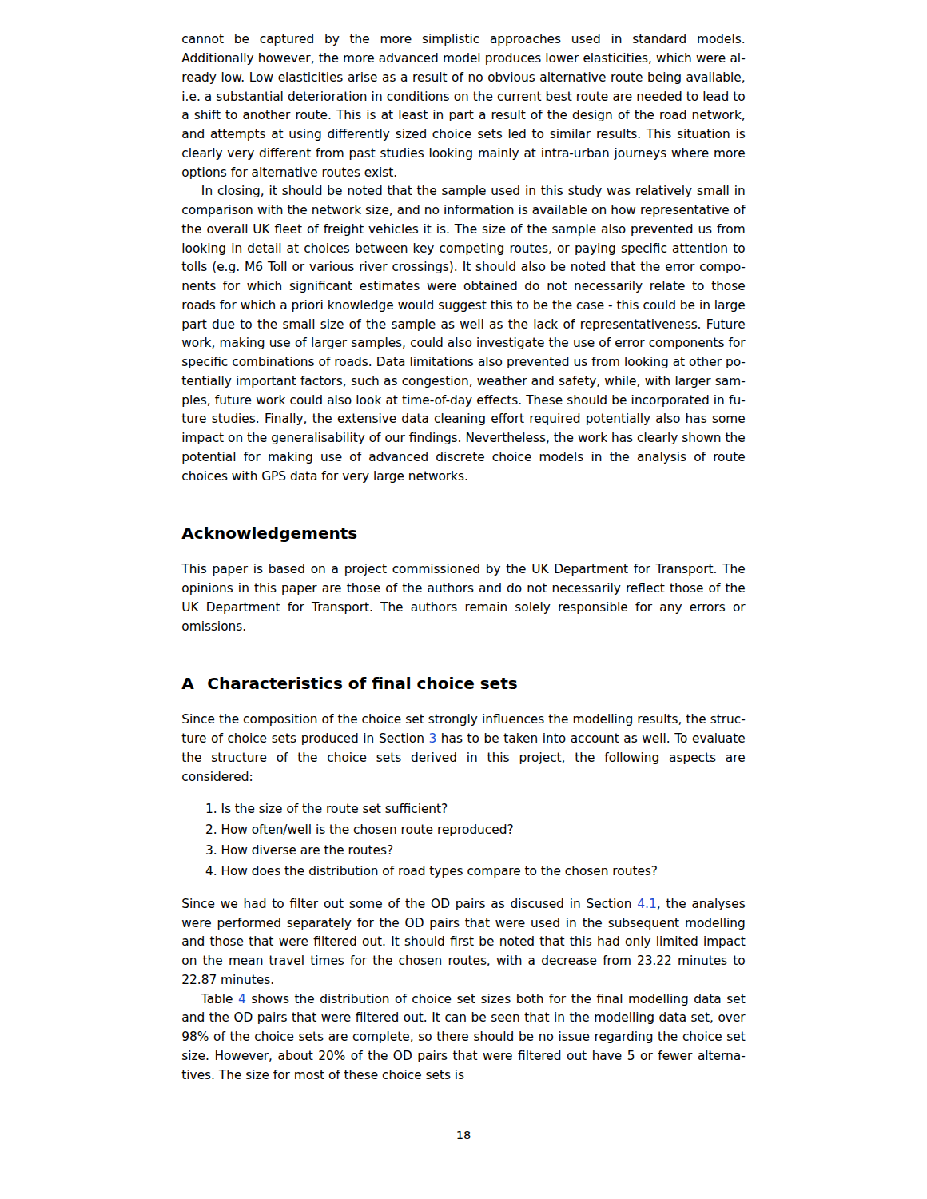cannot be captured by the more simplistic approaches used in standard models. Additionally however, the more advanced model produces lower elasticities, which were already low. Low elasticities arise as a result of no obvious alternative route being available, i.e. a substantial deterioration in conditions on the current best route are needed to lead to a shift to another route. This is at least in part a result of the design of the road network, and attempts at using differently sized choice sets led to similar results. This situation is clearly very different from past studies looking mainly at intra-urban journeys where more options for alternative routes exist.
In closing, it should be noted that the sample used in this study was relatively small in comparison with the network size, and no information is available on how representative of the overall UK fleet of freight vehicles it is. The size of the sample also prevented us from looking in detail at choices between key competing routes, or paying specific attention to tolls (e.g. M6 Toll or various river crossings). It should also be noted that the error components for which significant estimates were obtained do not necessarily relate to those roads for which a priori knowledge would suggest this to be the case - this could be in large part due to the small size of the sample as well as the lack of representativeness. Future work, making use of larger samples, could also investigate the use of error components for specific combinations of roads. Data limitations also prevented us from looking at other potentially important factors, such as congestion, weather and safety, while, with larger samples, future work could also look at time-of-day effects. These should be incorporated in future studies. Finally, the extensive data cleaning effort required potentially also has some impact on the generalisability of our findings. Nevertheless, the work has clearly shown the potential for making use of advanced discrete choice models in the analysis of route choices with GPS data for very large networks.
Acknowledgements
This paper is based on a project commissioned by the UK Department for Transport. The opinions in this paper are those of the authors and do not necessarily reflect those of the UK Department for Transport. The authors remain solely responsible for any errors or omissions.
ACharacteristics of final choice sets
Since the composition of the choice set strongly influences the modelling results, the structure of choice sets produced in Section 3 has to be taken into account as well. To evaluate the structure of the choice sets derived in this project, the following aspects are considered:
Is the size of the route set sufficient?
How often/well is the chosen route reproduced?
How diverse are the routes?
How does the distribution of road types compare to the chosen routes?
Since we had to filter out some of the OD pairs as discused in Section 4.1, the analyses were performed separately for the OD pairs that were used in the subsequent modelling and those that were filtered out. It should first be noted that this had only limited impact on the mean travel times for the chosen routes, with a decrease from 23.22 minutes to 22.87 minutes.
Table 4 shows the distribution of choice set sizes both for the final modelling data set and the OD pairs that were filtered out. It can be seen that in the modelling data set, over 98% of the choice sets are complete, so there should be no issue regarding the choice set size. However, about 20% of the OD pairs that were filtered out have 5 or fewer alternatives. The size for most of these choice sets is
18